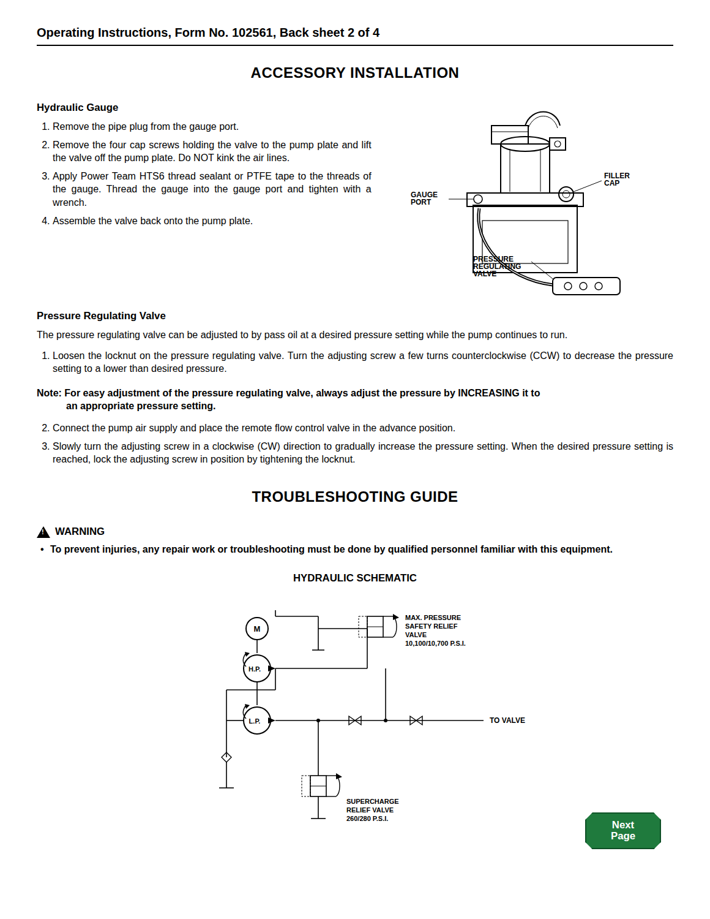Operating Instructions, Form No. 102561, Back sheet 2 of 4
ACCESSORY INSTALLATION
Hydraulic Gauge
Remove the pipe plug from the gauge port.
Remove the four cap screws holding the valve to the pump plate and lift the valve off the pump plate. Do NOT kink the air lines.
Apply Power Team HTS6 thread sealant or PTFE tape to the threads of the gauge. Thread the gauge into the gauge port and tighten with a wrench.
Assemble the valve back onto the pump plate.
FILLER CAP GAUGE PORT PRESSURE REGULATING VALVE
Pressure Regulating Valve
The pressure regulating valve can be adjusted to by pass oil at a desired pressure setting while the pump continues to run.
Loosen the locknut on the pressure regulating valve. Turn the adjusting screw a few turns counterclockwise (CCW) to decrease the pressure setting to a lower than desired pressure.
Note: For easy adjustment of the pressure regulating valve, always adjust the pressure by INCREASING it to an appropriate pressure setting.
Connect the pump air supply and place the remote flow control valve in the advance position.
Slowly turn the adjusting screw in a clockwise (CW) direction to gradually increase the pressure setting. When the desired pressure setting is reached, lock the adjusting screw in position by tightening the locknut.
TROUBLESHOOTING GUIDE
WARNING
To prevent injuries, any repair work or troubleshooting must be done by qualified personnel familiar with this equipment.
HYDRAULIC SCHEMATIC
M H.P. L.P. MAX. PRESSURE SAFETY RELIEF VALVE 10,100/10,700 P.S.I. TO VALVE SUPERCHARGE RELIEF VALVE 260/280 P.S.I.
Next
Page